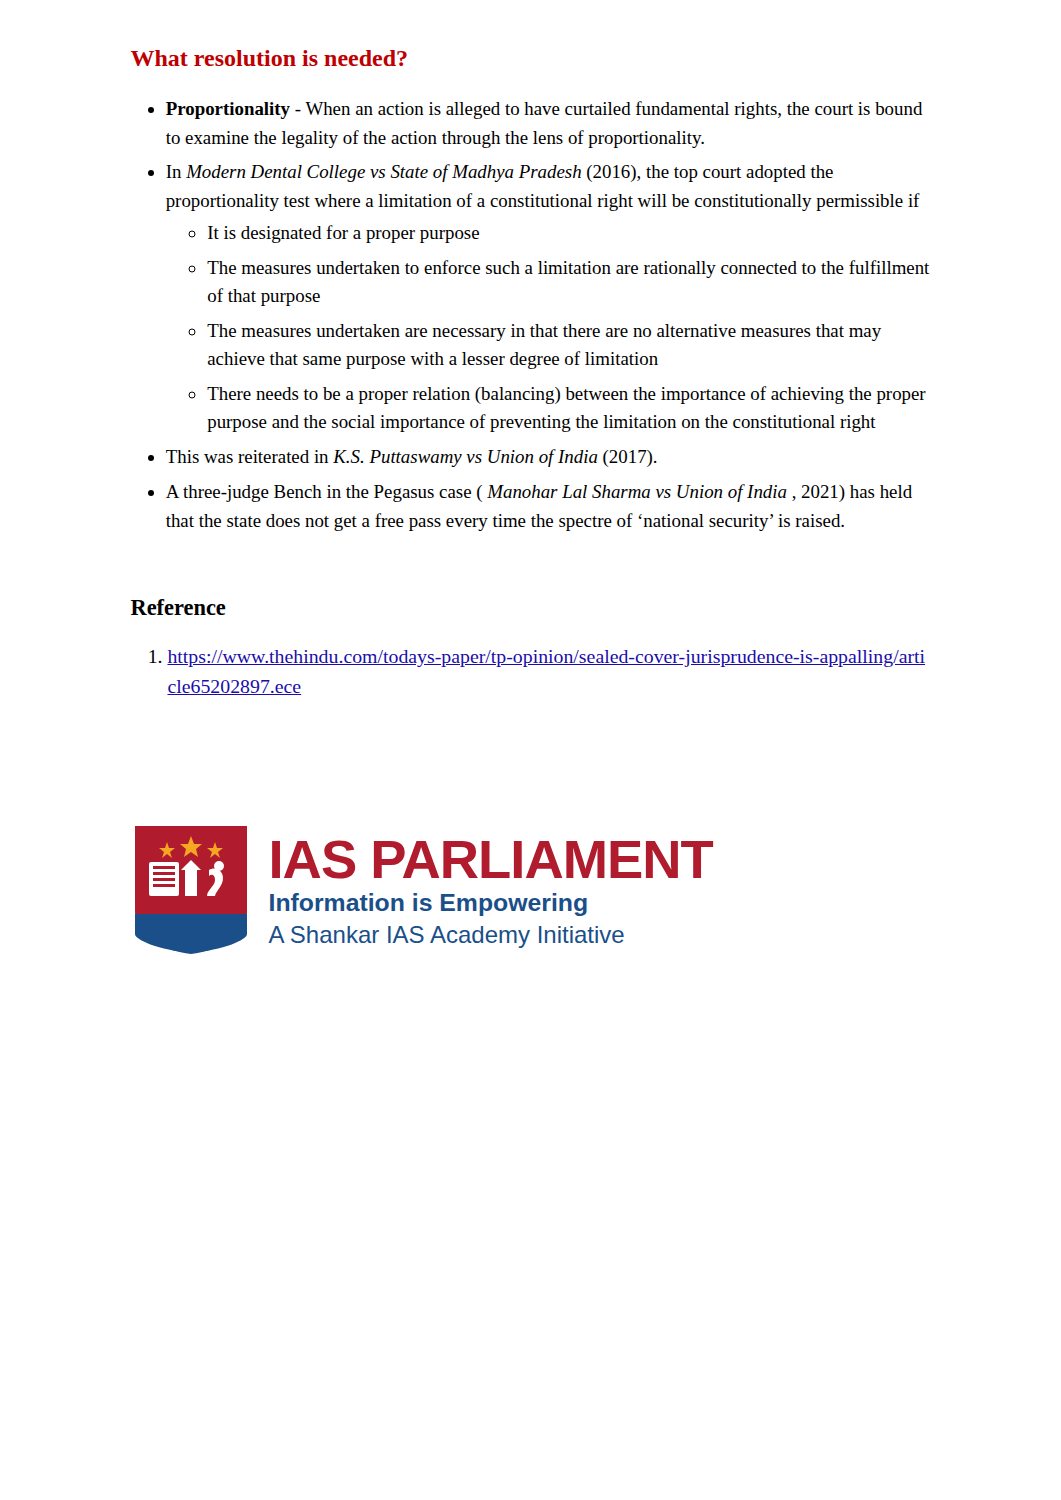What resolution is needed?
Proportionality - When an action is alleged to have curtailed fundamental rights, the court is bound to examine the legality of the action through the lens of proportionality.
In Modern Dental College vs State of Madhya Pradesh (2016), the top court adopted the proportionality test where a limitation of a constitutional right will be constitutionally permissible if
It is designated for a proper purpose
The measures undertaken to enforce such a limitation are rationally connected to the fulfillment of that purpose
The measures undertaken are necessary in that there are no alternative measures that may achieve that same purpose with a lesser degree of limitation
There needs to be a proper relation (balancing) between the importance of achieving the proper purpose and the social importance of preventing the limitation on the constitutional right
This was reiterated in K.S. Puttaswamy vs Union of India (2017).
A three-judge Bench in the Pegasus case ( Manohar Lal Sharma vs Union of India , 2021) has held that the state does not get a free pass every time the spectre of ‘national security’ is raised.
Reference
https://www.thehindu.com/todays-paper/tp-opinion/sealed-cover-jurisprudence-is-appalling/article65202897.ece
IAS PARLIAMENT
Information is Empowering
A Shankar IAS Academy Initiative